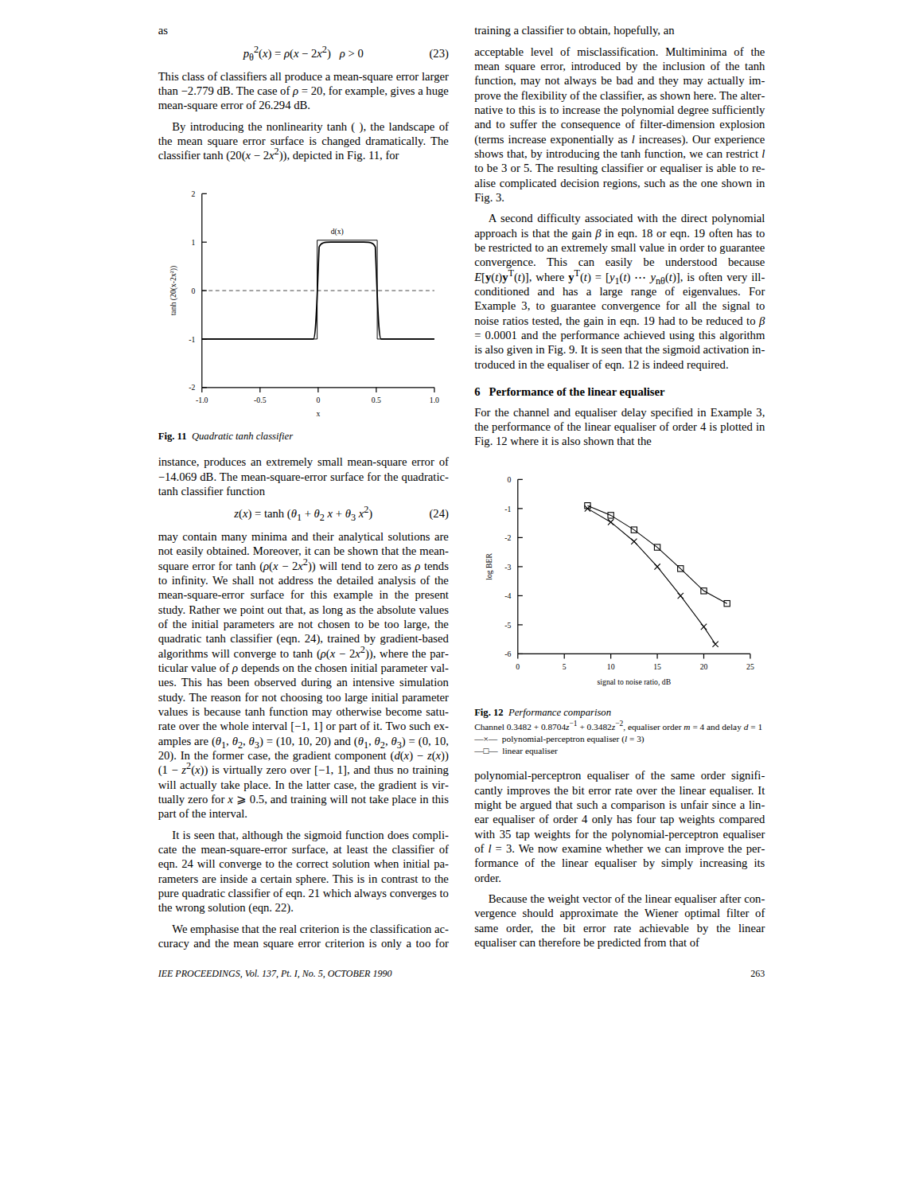as
pθ2(x) = ρ(x − 2x2) ρ > 0 (23)
This class of classifiers all produce a mean-square error larger than −2.779 dB. The case of ρ = 20, for example, gives a huge mean-square error of 26.294 dB.
By introducing the nonlinearity tanh ( ), the landscape of the mean square error surface is changed dramatically. The classifier tanh (20(x − 2x2)), depicted in Fig. 11, for
2 1 0 -1 -2 -1.0 -0.5 0 0.5 1.0 x tanh (20(x-2x²)) d(x)
Fig. 11 Quadratic tanh classifier
instance, produces an extremely small mean-square error of −14.069 dB. The mean-square-error surface for the quadratic-tanh classifier function
z(x) = tanh (θ1 + θ2 x + θ3 x2) (24)
may contain many minima and their analytical solutions are not easily obtained. Moreover, it can be shown that the mean-square error for tanh (ρ(x − 2x2)) will tend to zero as ρ tends to infinity. We shall not address the detailed analysis of the mean-square-error surface for this example in the present study. Rather we point out that, as long as the absolute values of the initial parameters are not chosen to be too large, the quadratic tanh classifier (eqn. 24), trained by gradient-based algorithms will converge to tanh (ρ(x − 2x2)), where the particular value of ρ depends on the chosen initial parameter values. This has been observed during an intensive simulation study. The reason for not choosing too large initial parameter values is because tanh function may otherwise become saturate over the whole interval [−1, 1] or part of it. Two such examples are (θ1, θ2, θ3) = (10, 10, 20) and (θ1, θ2, θ3) = (0, 10, 20). In the former case, the gradient component (d(x) − z(x))(1 − z2(x)) is virtually zero over [−1, 1], and thus no training will actually take place. In the latter case, the gradient is virtually zero for x ⩾ 0.5, and training will not take place in this part of the interval.
It is seen that, although the sigmoid function does complicate the mean-square-error surface, at least the classifier of eqn. 24 will converge to the correct solution when initial parameters are inside a certain sphere. This is in contrast to the pure quadratic classifier of eqn. 21 which always converges to the wrong solution (eqn. 22).
We emphasise that the real criterion is the classification accuracy and the mean square error criterion is only a too for training a classifier to obtain, hopefully, an
acceptable level of misclassification. Multiminima of the mean square error, introduced by the inclusion of the tanh function, may not always be bad and they may actually improve the flexibility of the classifier, as shown here. The alternative to this is to increase the polynomial degree sufficiently and to suffer the consequence of filter-dimension explosion (terms increase exponentially as l increases). Our experience shows that, by introducing the tanh function, we can restrict l to be 3 or 5. The resulting classifier or equaliser is able to realise complicated decision regions, such as the one shown in Fig. 3.
A second difficulty associated with the direct polynomial approach is that the gain β in eqn. 18 or eqn. 19 often has to be restricted to an extremely small value in order to guarantee convergence. This can easily be understood because E[y(t)yT(t)], where yT(t) = [y1(t) ⋯ ynθ(t)], is often very ill-conditioned and has a large range of eigenvalues. For Example 3, to guarantee convergence for all the signal to noise ratios tested, the gain in eqn. 19 had to be reduced to β = 0.0001 and the performance achieved using this algorithm is also given in Fig. 9. It is seen that the sigmoid activation introduced in the equaliser of eqn. 12 is indeed required.
6 Performance of the linear equaliser
For the channel and equaliser delay specified in Example 3, the performance of the linear equaliser of order 4 is plotted in Fig. 12 where it is also shown that the
0 -1 -2 -3 -4 -5 -6 log BER 0 5 10 15 20 25 signal to noise ratio, dB
Fig. 12 Performance comparison
Channel 0.3482 + 0.8704z−1 + 0.3482z−2, equaliser order m = 4 and delay d = 1
—×— polynomial-perceptron equaliser (l = 3)
—□— linear equaliser
polynomial-perceptron equaliser of the same order significantly improves the bit error rate over the linear equaliser. It might be argued that such a comparison is unfair since a linear equaliser of order 4 only has four tap weights compared with 35 tap weights for the polynomial-perceptron equaliser of l = 3. We now examine whether we can improve the performance of the linear equaliser by simply increasing its order.
Because the weight vector of the linear equaliser after convergence should approximate the Wiener optimal filter of same order, the bit error rate achievable by the linear equaliser can therefore be predicted from that of
IEE PROCEEDINGS, Vol. 137, Pt. I, No. 5, OCTOBER 1990 263